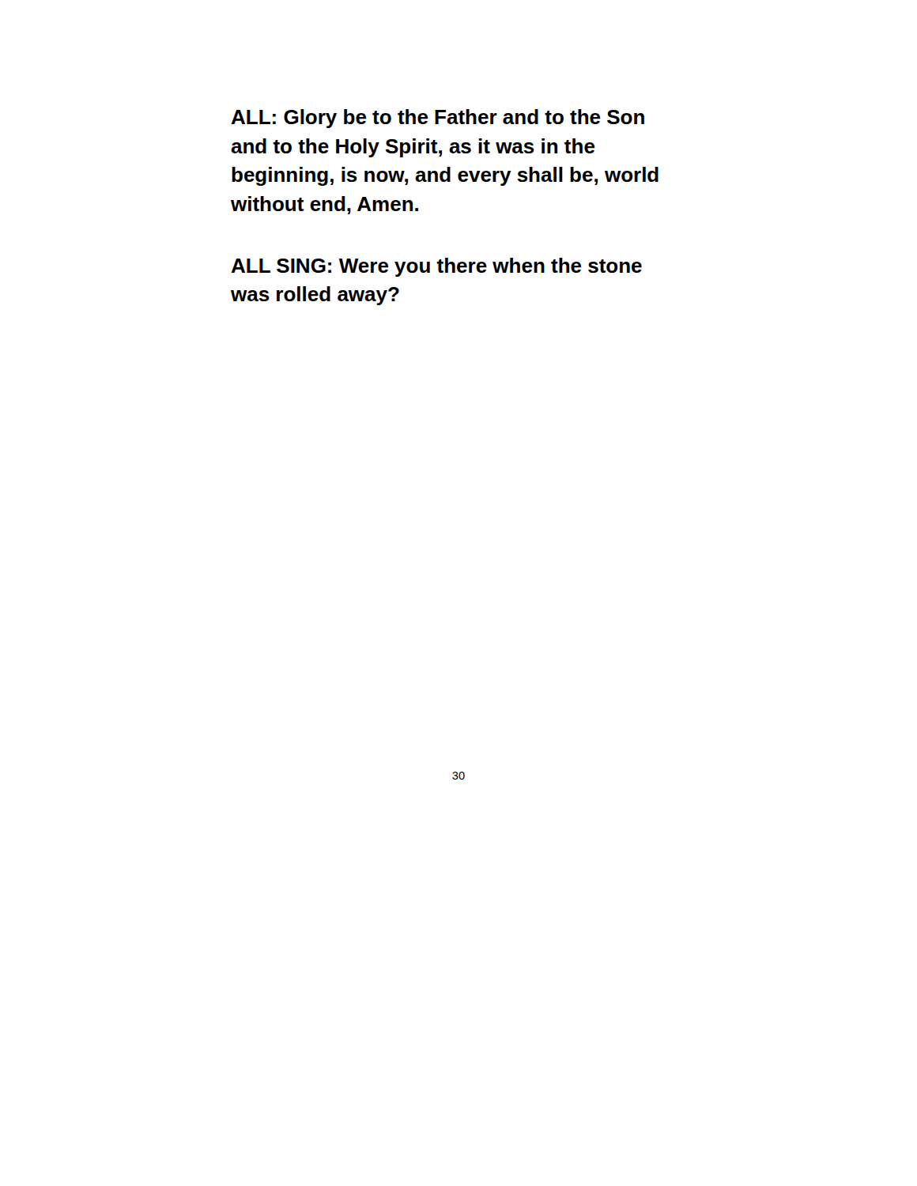ALL: Glory be to the Father and to the Son and to the Holy Spirit, as it was in the beginning, is now, and every shall be, world without end, Amen.
ALL SING: Were you there when the stone was rolled away?
30